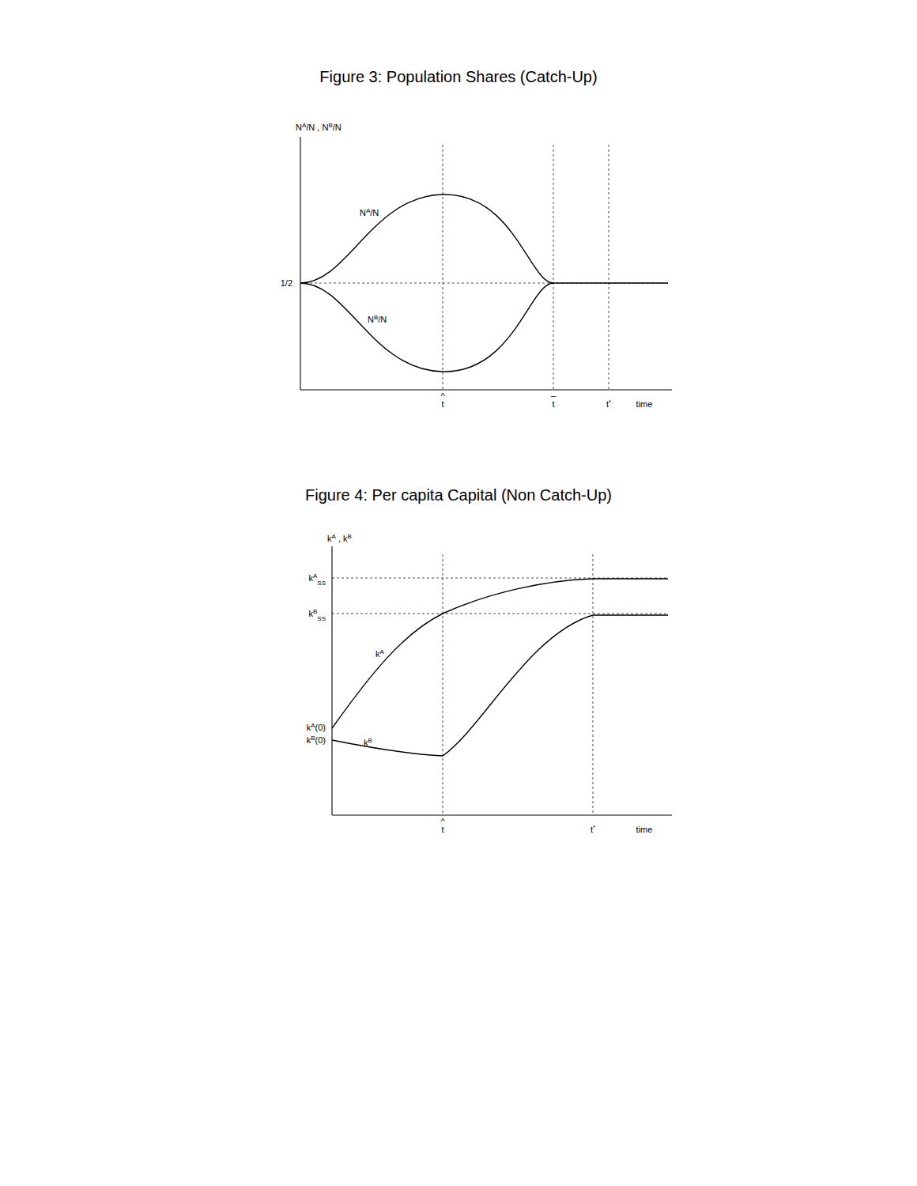Figure 3: Population Shares (Catch-Up)
NA/N , NB/N NA/N NB/N 1/2 t ^ t – t* time
Figure 4: Per capita Capital (Non Catch-Up)
kA , kB kASS kBSS kA(0) kB(0) kA kB t ^ t* time